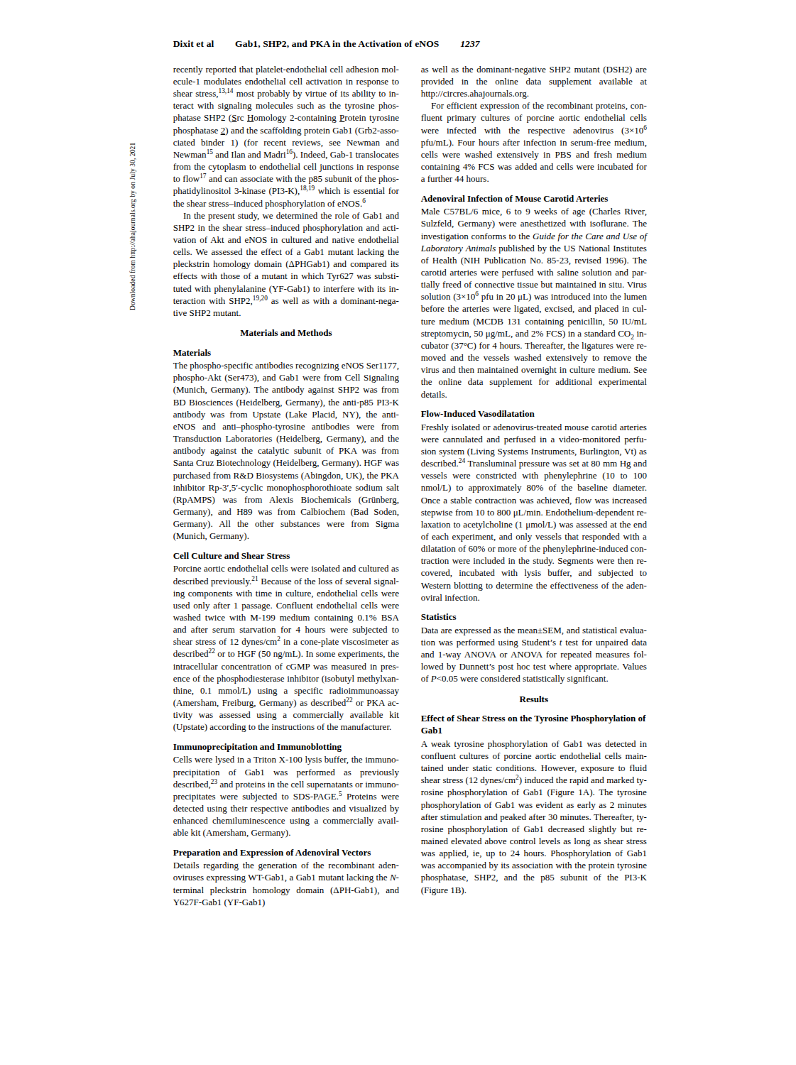Downloaded from http://ahajournals.org by on July 30, 2021
Dixit et al Gab1, SHP2, and PKA in the Activation of eNOS 1237
recently reported that platelet-endothelial cell adhesion molecule-1 modulates endothelial cell activation in response to shear stress,13,14 most probably by virtue of its ability to interact with signaling molecules such as the tyrosine phosphatase SHP2 (Src Homology 2-containing Protein tyrosine phosphatase 2) and the scaffolding protein Gab1 (Grb2-associated binder 1) (for recent reviews, see Newman and Newman15 and Ilan and Madri16). Indeed, Gab-1 translocates from the cytoplasm to endothelial cell junctions in response to flow17 and can associate with the p85 subunit of the phosphatidylinositol 3-kinase (PI3-K),18,19 which is essential for the shear stress–induced phosphorylation of eNOS.6
In the present study, we determined the role of Gab1 and SHP2 in the shear stress–induced phosphorylation and activation of Akt and eNOS in cultured and native endothelial cells. We assessed the effect of a Gab1 mutant lacking the pleckstrin homology domain (ΔPHGab1) and compared its effects with those of a mutant in which Tyr627 was substituted with phenylalanine (YF-Gab1) to interfere with its interaction with SHP2,19,20 as well as with a dominant-negative SHP2 mutant.
Materials and Methods
Materials
The phospho-specific antibodies recognizing eNOS Ser1177, phospho-Akt (Ser473), and Gab1 were from Cell Signaling (Munich, Germany). The antibody against SHP2 was from BD Biosciences (Heidelberg, Germany), the anti-p85 PI3-K antibody was from Upstate (Lake Placid, NY), the anti-eNOS and anti–phospho-tyrosine antibodies were from Transduction Laboratories (Heidelberg, Germany), and the antibody against the catalytic subunit of PKA was from Santa Cruz Biotechnology (Heidelberg, Germany). HGF was purchased from R&D Biosystems (Abingdon, UK), the PKA inhibitor Rp-3′,5′-cyclic monophosphorothioate sodium salt (RpAMPS) was from Alexis Biochemicals (Grünberg, Germany), and H89 was from Calbiochem (Bad Soden, Germany). All the other substances were from Sigma (Munich, Germany).
Cell Culture and Shear Stress
Porcine aortic endothelial cells were isolated and cultured as described previously.21 Because of the loss of several signaling components with time in culture, endothelial cells were used only after 1 passage. Confluent endothelial cells were washed twice with M-199 medium containing 0.1% BSA and after serum starvation for 4 hours were subjected to shear stress of 12 dynes/cm2 in a cone-plate viscosimeter as described22 or to HGF (50 ng/mL). In some experiments, the intracellular concentration of cGMP was measured in presence of the phosphodiesterase inhibitor (isobutyl methylxanthine, 0.1 mmol/L) using a specific radioimmunoassay (Amersham, Freiburg, Germany) as described22 or PKA activity was assessed using a commercially available kit (Upstate) according to the instructions of the manufacturer.
Immunoprecipitation and Immunoblotting
Cells were lysed in a Triton X-100 lysis buffer, the immunoprecipitation of Gab1 was performed as previously described,23 and proteins in the cell supernatants or immunoprecipitates were subjected to SDS-PAGE.5 Proteins were detected using their respective antibodies and visualized by enhanced chemiluminescence using a commercially available kit (Amersham, Germany).
Preparation and Expression of Adenoviral Vectors
Details regarding the generation of the recombinant adenoviruses expressing WT-Gab1, a Gab1 mutant lacking the N-terminal pleckstrin homology domain (ΔPH-Gab1), and Y627F-Gab1 (YF-Gab1)
as well as the dominant-negative SHP2 mutant (DSH2) are provided in the online data supplement available at http://circres.ahajournals.org.
For efficient expression of the recombinant proteins, confluent primary cultures of porcine aortic endothelial cells were infected with the respective adenovirus (3×106 pfu/mL). Four hours after infection in serum-free medium, cells were washed extensively in PBS and fresh medium containing 4% FCS was added and cells were incubated for a further 44 hours.
Adenoviral Infection of Mouse Carotid Arteries
Male C57BL/6 mice, 6 to 9 weeks of age (Charles River, Sulzfeld, Germany) were anesthetized with isoflurane. The investigation conforms to the Guide for the Care and Use of Laboratory Animals published by the US National Institutes of Health (NIH Publication No. 85-23, revised 1996). The carotid arteries were perfused with saline solution and partially freed of connective tissue but maintained in situ. Virus solution (3×106 pfu in 20 μL) was introduced into the lumen before the arteries were ligated, excised, and placed in culture medium (MCDB 131 containing penicillin, 50 IU/mL streptomycin, 50 μg/mL, and 2% FCS) in a standard CO2 incubator (37°C) for 4 hours. Thereafter, the ligatures were removed and the vessels washed extensively to remove the virus and then maintained overnight in culture medium. See the online data supplement for additional experimental details.
Flow-Induced Vasodilatation
Freshly isolated or adenovirus-treated mouse carotid arteries were cannulated and perfused in a video-monitored perfusion system (Living Systems Instruments, Burlington, Vt) as described.24 Transluminal pressure was set at 80 mm Hg and vessels were constricted with phenylephrine (10 to 100 nmol/L) to approximately 80% of the baseline diameter. Once a stable contraction was achieved, flow was increased stepwise from 10 to 800 μL/min. Endothelium-dependent relaxation to acetylcholine (1 μmol/L) was assessed at the end of each experiment, and only vessels that responded with a dilatation of 60% or more of the phenylephrine-induced contraction were included in the study. Segments were then recovered, incubated with lysis buffer, and subjected to Western blotting to determine the effectiveness of the adenoviral infection.
Statistics
Data are expressed as the mean±SEM, and statistical evaluation was performed using Student’s t test for unpaired data and 1-way ANOVA or ANOVA for repeated measures followed by Dunnett’s post hoc test where appropriate. Values of P<0.05 were considered statistically significant.
Results
Effect of Shear Stress on the Tyrosine Phosphorylation of Gab1
A weak tyrosine phosphorylation of Gab1 was detected in confluent cultures of porcine aortic endothelial cells maintained under static conditions. However, exposure to fluid shear stress (12 dynes/cm2) induced the rapid and marked tyrosine phosphorylation of Gab1 (Figure 1A). The tyrosine phosphorylation of Gab1 was evident as early as 2 minutes after stimulation and peaked after 30 minutes. Thereafter, tyrosine phosphorylation of Gab1 decreased slightly but remained elevated above control levels as long as shear stress was applied, ie, up to 24 hours. Phosphorylation of Gab1 was accompanied by its association with the protein tyrosine phosphatase, SHP2, and the p85 subunit of the PI3-K (Figure 1B).